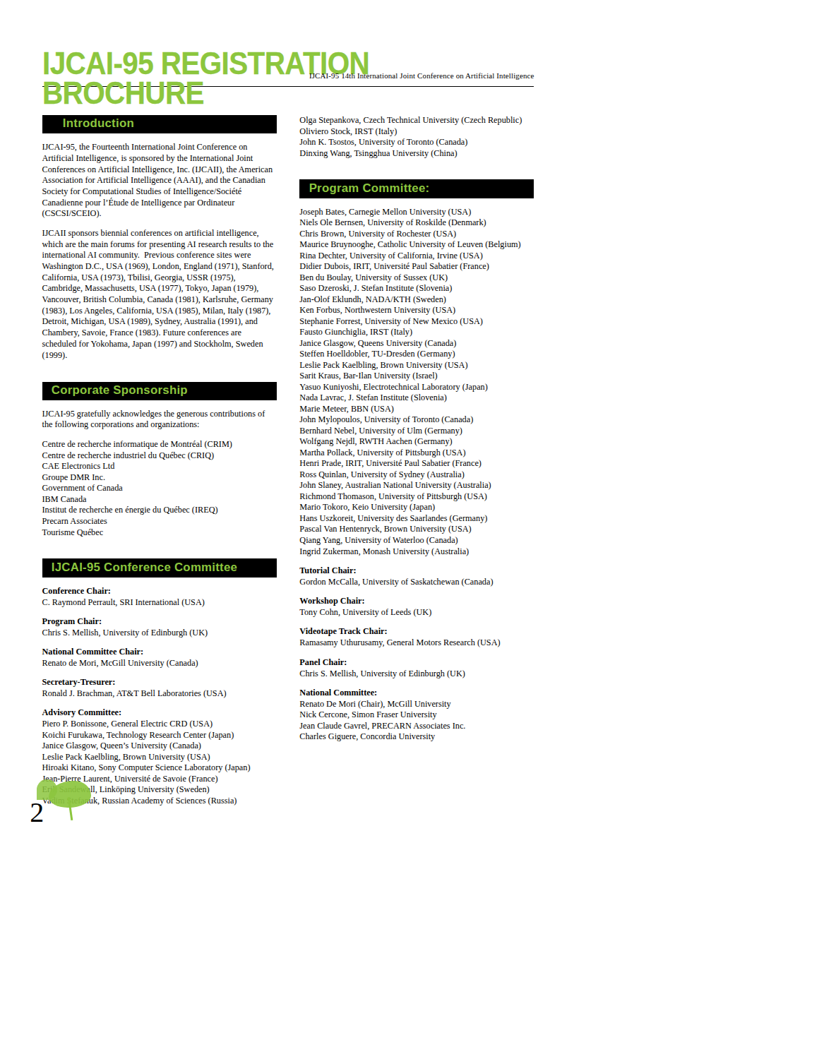IJCAI-95 REGISTRATION BROCHURE
IJCAI-95 14th International Joint Conference on Artificial Intelligence
Introduction
IJCAI-95, the Fourteenth International Joint Conference on Artificial Intelligence, is sponsored by the International Joint Conferences on Artificial Intelligence, Inc. (IJCAII), the American Association for Artificial Intelligence (AAAI), and the Canadian Society for Computational Studies of Intelligence/Société Canadienne pour l’Étude de Intelligence par Ordinateur (CSCSI/SCEIO).
IJCAII sponsors biennial conferences on artificial intelligence, which are the main forums for presenting AI research results to the international AI community. Previous conference sites were Washington D.C., USA (1969), London, England (1971), Stanford, California, USA (1973), Tbilisi, Georgia, USSR (1975), Cambridge, Massachusetts, USA (1977), Tokyo, Japan (1979), Vancouver, British Columbia, Canada (1981), Karlsruhe, Germany (1983), Los Angeles, California, USA (1985), Milan, Italy (1987), Detroit, Michigan, USA (1989), Sydney, Australia (1991), and Chambery, Savoie, France (1983). Future conferences are scheduled for Yokohama, Japan (1997) and Stockholm, Sweden (1999).
Corporate Sponsorship
IJCAI-95 gratefully acknowledges the generous contributions of the following corporations and organizations:
Centre de recherche informatique de Montréal (CRIM)
Centre de recherche industriel du Québec (CRIQ)
CAE Electronics Ltd
Groupe DMR Inc.
Government of Canada
IBM Canada
Institut de recherche en énergie du Québec (IREQ)
Precarn Associates
Tourisme Québec
IJCAI-95 Conference Committee
Conference Chair:
C. Raymond Perrault, SRI International (USA)
Program Chair:
Chris S. Mellish, University of Edinburgh (UK)
National Committee Chair:
Renato de Mori, McGill University (Canada)
Secretary-Tresurer:
Ronald J. Brachman, AT&T Bell Laboratories (USA)
Advisory Committee:
Piero P. Bonissone, General Electric CRD (USA)
Koichi Furukawa, Technology Research Center (Japan)
Janice Glasgow, Queen’s University (Canada)
Leslie Pack Kaelbling, Brown University (USA)
Hiroaki Kitano, Sony Computer Science Laboratory (Japan)
Jean-Pierre Laurent, Université de Savoie (France)
Erik Sandewall, Linköping University (Sweden)
Vadim Stefanuk, Russian Academy of Sciences (Russia)
Olga Stepankova, Czech Technical University (Czech Republic)
Oliviero Stock, IRST (Italy)
John K. Tsostos, University of Toronto (Canada)
Dinxing Wang, Tsingghua University (China)
Program Committee:
Joseph Bates, Carnegie Mellon University (USA)
Niels Ole Bernsen, University of Roskilde (Denmark)
Chris Brown, University of Rochester (USA)
Maurice Bruynooghe, Catholic University of Leuven (Belgium)
Rina Dechter, University of California, Irvine (USA)
Didier Dubois, IRIT, Université Paul Sabatier (France)
Ben du Boulay, University of Sussex (UK)
Saso Dzeroski, J. Stefan Institute (Slovenia)
Jan-Olof Eklundh, NADA/KTH (Sweden)
Ken Forbus, Northwestern University (USA)
Stephanie Forrest, University of New Mexico (USA)
Fausto Giunchiglia, IRST (Italy)
Janice Glasgow, Queens University (Canada)
Steffen Hoelldobler, TU-Dresden (Germany)
Leslie Pack Kaelbling, Brown University (USA)
Sarit Kraus, Bar-Ilan University (Israel)
Yasuo Kuniyoshi, Electrotechnical Laboratory (Japan)
Nada Lavrac, J. Stefan Institute (Slovenia)
Marie Meteer, BBN (USA)
John Mylopoulos, University of Toronto (Canada)
Bernhard Nebel, University of Ulm (Germany)
Wolfgang Nejdl, RWTH Aachen (Germany)
Martha Pollack, University of Pittsburgh (USA)
Henri Prade, IRIT, Université Paul Sabatier (France)
Ross Quinlan, University of Sydney (Australia)
John Slaney, Australian National University (Australia)
Richmond Thomason, University of Pittsburgh (USA)
Mario Tokoro, Keio University (Japan)
Hans Uszkoreit, University des Saarlandes (Germany)
Pascal Van Hentenryck, Brown University (USA)
Qiang Yang, University of Waterloo (Canada)
Ingrid Zukerman, Monash University (Australia)
Tutorial Chair:
Gordon McCalla, University of Saskatchewan (Canada)
Workshop Chair:
Tony Cohn, University of Leeds (UK)
Videotape Track Chair:
Ramasamy Uthurusamy, General Motors Research (USA)
Panel Chair:
Chris S. Mellish, University of Edinburgh (UK)
National Committee:
Renato De Mori (Chair), McGill University
Nick Cercone, Simon Fraser University
Jean Claude Gavrel, PRECARN Associates Inc.
Charles Giguere, Concordia University
2